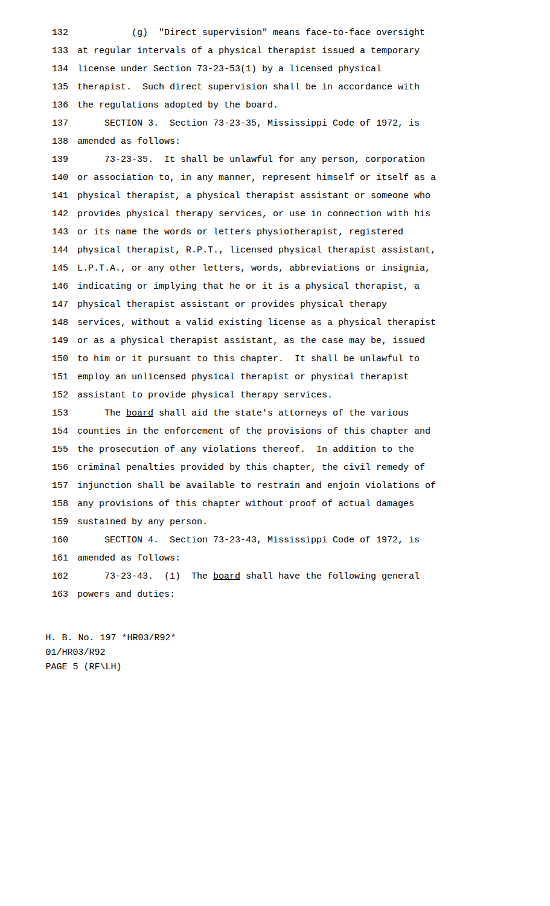(g) "Direct supervision" means face-to-face oversight
at regular intervals of a physical therapist issued a temporary
license under Section 73-23-53(1) by a licensed physical
therapist. Such direct supervision shall be in accordance with
the regulations adopted by the board.
SECTION 3. Section 73-23-35, Mississippi Code of 1972, is
amended as follows:
73-23-35. It shall be unlawful for any person, corporation
or association to, in any manner, represent himself or itself as a
physical therapist, a physical therapist assistant or someone who
provides physical therapy services, or use in connection with his
or its name the words or letters physiotherapist, registered
physical therapist, R.P.T., licensed physical therapist assistant,
L.P.T.A., or any other letters, words, abbreviations or insignia,
indicating or implying that he or it is a physical therapist, a
physical therapist assistant or provides physical therapy
services, without a valid existing license as a physical therapist
or as a physical therapist assistant, as the case may be, issued
to him or it pursuant to this chapter. It shall be unlawful to
employ an unlicensed physical therapist or physical therapist
assistant to provide physical therapy services.
The board shall aid the state's attorneys of the various
counties in the enforcement of the provisions of this chapter and
the prosecution of any violations thereof. In addition to the
criminal penalties provided by this chapter, the civil remedy of
injunction shall be available to restrain and enjoin violations of
any provisions of this chapter without proof of actual damages
sustained by any person.
SECTION 4. Section 73-23-43, Mississippi Code of 1972, is
amended as follows:
73-23-43. (1) The board shall have the following general
powers and duties:
H. B. No. 197 *HR03/R92*
01/HR03/R92
PAGE 5 (RF\LH)